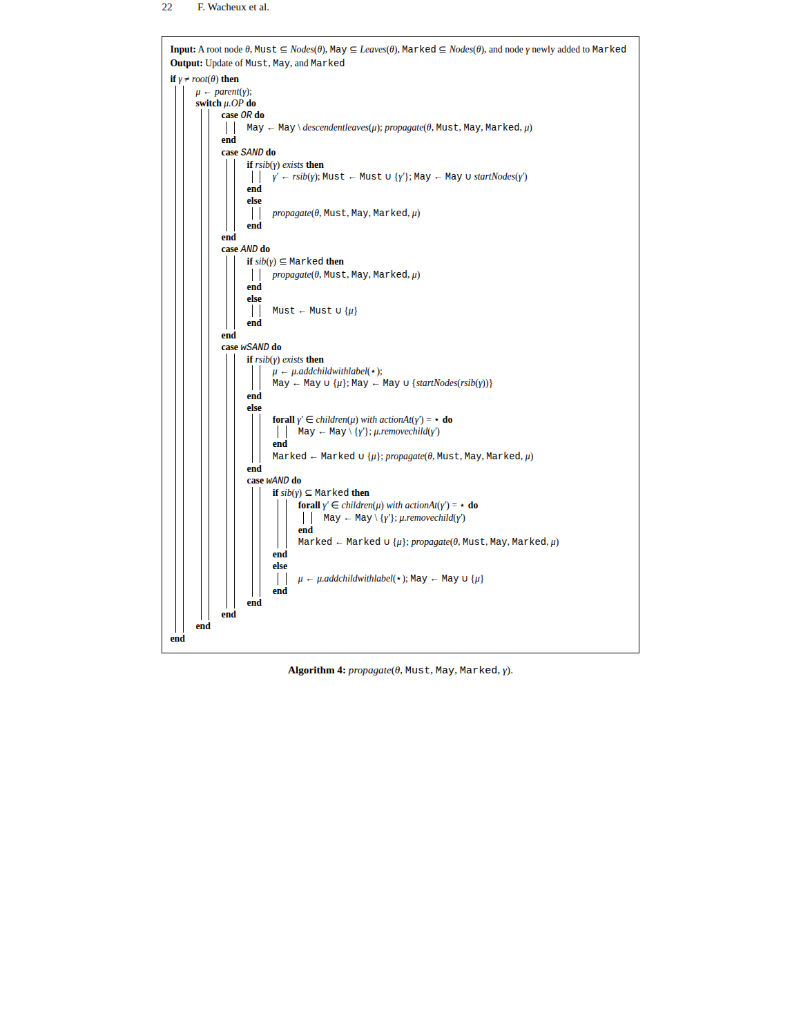22 F. Wacheux et al.
Input: A root node θ, Must ⊆ Nodes(θ), May ⊆ Leaves(θ), Marked ⊆ Nodes(θ), and node γ newly added to Marked
Output: Update of Must, May, and Marked
if γ ≠ root(θ) then
μ ← parent(γ);
switch μ.OP do
case OR do
May ← May \ descendentleaves(μ); propagate(θ, Must, May, Marked, μ)
end
case SAND do
if rsib(γ) exists then
γ′ ← rsib(γ); Must ← Must ∪ {γ′}; May ← May ∪ startNodes(γ′)
end
else
propagate(θ, Must, May, Marked, μ)
end
end
case AND do
if sib(γ) ⊆ Marked then
propagate(θ, Must, May, Marked, μ)
end
else
Must ← Must ∪ {μ}
end
end
case wSAND do
if rsib(γ) exists then
μ ← μ.addchildwithlabel(⋆);
May ← May ∪ {μ}; May ← May ∪ {startNodes(rsib(γ))}
end
else
forall γ′ ∈ children(μ) with actionAt(γ′) = ⋆ do
May ← May \ {γ′}; μ.removechild(γ′)
end
Marked ← Marked ∪ {μ}; propagate(θ, Must, May, Marked, μ)
end
case wAND do
if sib(γ) ⊆ Marked then
forall γ′ ∈ children(μ) with actionAt(γ′) = ⋆ do
May ← May \ {γ′}; μ.removechild(γ′)
end
Marked ← Marked ∪ {μ}; propagate(θ, Must, May, Marked, μ)
end
else
μ ← μ.addchildwithlabel(⋆); May ← May ∪ {μ}
end
end
end
end
end
Algorithm 4: propagate(θ, Must, May, Marked, γ).